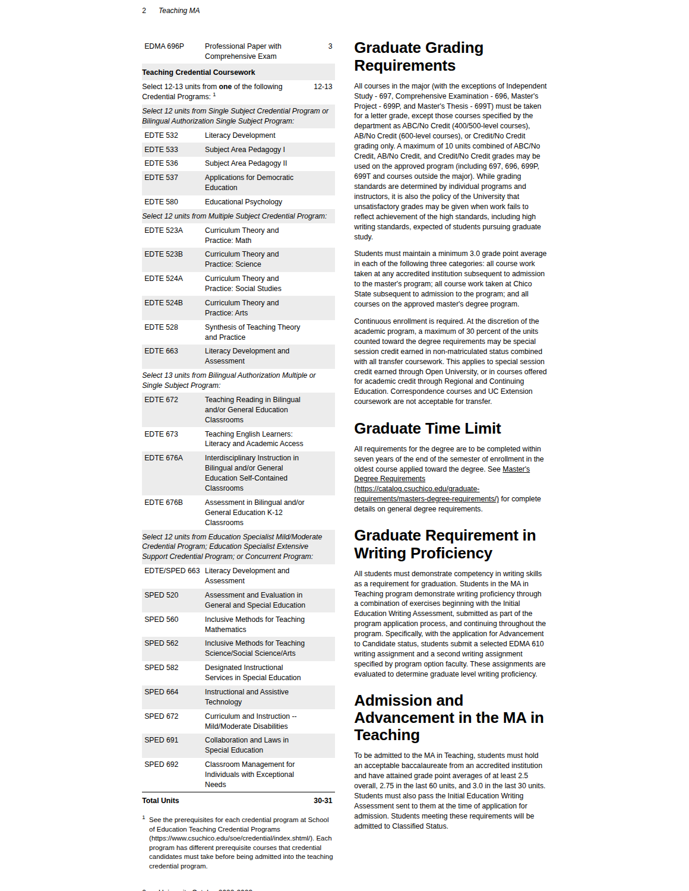2 Teaching MA
| EDMA 696P | Professional Paper with Comprehensive Exam | 3 |
| Teaching Credential Coursework |
| Select 12-13 units from one of the following Credential Programs: 1 | 12-13 |
| Select 12 units from Single Subject Credential Program or Bilingual Authorization Single Subject Program: |
| EDTE 532 | Literacy Development | |
| EDTE 533 | Subject Area Pedagogy I | |
| EDTE 536 | Subject Area Pedagogy II | |
| EDTE 537 | Applications for Democratic Education | |
| EDTE 580 | Educational Psychology | |
| Select 12 units from Multiple Subject Credential Program: |
| EDTE 523A | Curriculum Theory and Practice: Math | |
| EDTE 523B | Curriculum Theory and Practice: Science | |
| EDTE 524A | Curriculum Theory and Practice: Social Studies | |
| EDTE 524B | Curriculum Theory and Practice: Arts | |
| EDTE 528 | Synthesis of Teaching Theory and Practice | |
| EDTE 663 | Literacy Development and Assessment | |
| Select 13 units from Bilingual Authorization Multiple or Single Subject Program: |
| EDTE 672 | Teaching Reading in Bilingual and/or General Education Classrooms | |
| EDTE 673 | Teaching English Learners: Literacy and Academic Access | |
| EDTE 676A | Interdisciplinary Instruction in Bilingual and/or General Education Self-Contained Classrooms | |
| EDTE 676B | Assessment in Bilingual and/or General Education K-12 Classrooms | |
| Select 12 units from Education Specialist Mild/Moderate Credential Program; Education Specialist Extensive Support Credential Program; or Concurrent Program: |
| EDTE/SPED 663 | Literacy Development and Assessment | |
| SPED 520 | Assessment and Evaluation in General and Special Education | |
| SPED 560 | Inclusive Methods for Teaching Mathematics | |
| SPED 562 | Inclusive Methods for Teaching Science/Social Science/Arts | |
| SPED 582 | Designated Instructional Services in Special Education | |
| SPED 664 | Instructional and Assistive Technology | |
| SPED 672 | Curriculum and Instruction -- Mild/Moderate Disabilities | |
| SPED 691 | Collaboration and Laws in Special Education | |
| SPED 692 | Classroom Management for Individuals with Exceptional Needs | |
| Total Units | 30-31 |
1 See the prerequisites for each credential program at School of Education Teaching Credential Programs (https://www.csuchico.edu/soe/credential/index.shtml/). Each program has different prerequisite courses that credential candidates must take before being admitted into the teaching credential program.
Graduate Grading Requirements
All courses in the major (with the exceptions of Independent Study - 697, Comprehensive Examination - 696, Master's Project - 699P, and Master's Thesis - 699T) must be taken for a letter grade, except those courses specified by the department as ABC/No Credit (400/500-level courses), AB/No Credit (600-level courses), or Credit/No Credit grading only. A maximum of 10 units combined of ABC/No Credit, AB/No Credit, and Credit/No Credit grades may be used on the approved program (including 697, 696, 699P, 699T and courses outside the major). While grading standards are determined by individual programs and instructors, it is also the policy of the University that unsatisfactory grades may be given when work fails to reflect achievement of the high standards, including high writing standards, expected of students pursuing graduate study.
Students must maintain a minimum 3.0 grade point average in each of the following three categories: all course work taken at any accredited institution subsequent to admission to the master's program; all course work taken at Chico State subsequent to admission to the program; and all courses on the approved master's degree program.
Continuous enrollment is required. At the discretion of the academic program, a maximum of 30 percent of the units counted toward the degree requirements may be special session credit earned in non-matriculated status combined with all transfer coursework. This applies to special session credit earned through Open University, or in courses offered for academic credit through Regional and Continuing Education. Correspondence courses and UC Extension coursework are not acceptable for transfer.
Graduate Time Limit
All requirements for the degree are to be completed within seven years of the end of the semester of enrollment in the oldest course applied toward the degree. See Master's Degree Requirements (https://catalog.csuchico.edu/graduate-requirements/masters-degree-requirements/) for complete details on general degree requirements.
Graduate Requirement in Writing Proficiency
All students must demonstrate competency in writing skills as a requirement for graduation. Students in the MA in Teaching program demonstrate writing proficiency through a combination of exercises beginning with the Initial Education Writing Assessment, submitted as part of the program application process, and continuing throughout the program. Specifically, with the application for Advancement to Candidate status, students submit a selected EDMA 610 writing assignment and a second writing assignment specified by program option faculty. These assignments are evaluated to determine graduate level writing proficiency.
Admission and Advancement in the MA in Teaching
To be admitted to the MA in Teaching, students must hold an acceptable baccalaureate from an accredited institution and have attained grade point averages of at least 2.5 overall, 2.75 in the last 60 units, and 3.0 in the last 30 units. Students must also pass the Initial Education Writing Assessment sent to them at the time of application for admission. Students meeting these requirements will be admitted to Classified Status.
2 University Catalog 2022-2023